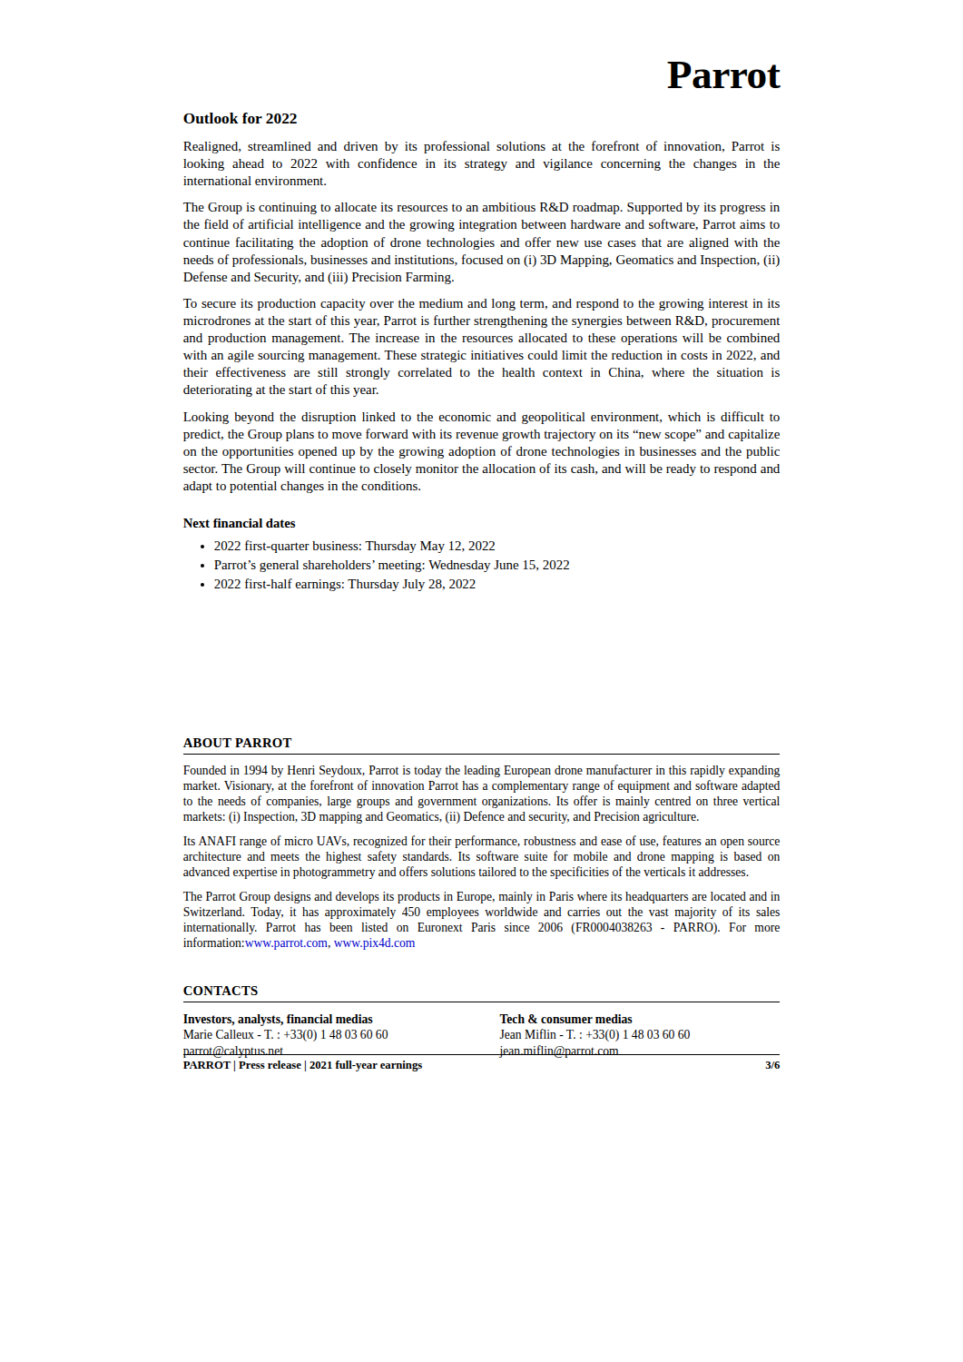Parrot
Outlook for 2022
Realigned, streamlined and driven by its professional solutions at the forefront of innovation, Parrot is looking ahead to 2022 with confidence in its strategy and vigilance concerning the changes in the international environment.
The Group is continuing to allocate its resources to an ambitious R&D roadmap. Supported by its progress in the field of artificial intelligence and the growing integration between hardware and software, Parrot aims to continue facilitating the adoption of drone technologies and offer new use cases that are aligned with the needs of professionals, businesses and institutions, focused on (i) 3D Mapping, Geomatics and Inspection, (ii) Defense and Security, and (iii) Precision Farming.
To secure its production capacity over the medium and long term, and respond to the growing interest in its microdrones at the start of this year, Parrot is further strengthening the synergies between R&D, procurement and production management. The increase in the resources allocated to these operations will be combined with an agile sourcing management. These strategic initiatives could limit the reduction in costs in 2022, and their effectiveness are still strongly correlated to the health context in China, where the situation is deteriorating at the start of this year.
Looking beyond the disruption linked to the economic and geopolitical environment, which is difficult to predict, the Group plans to move forward with its revenue growth trajectory on its “new scope” and capitalize on the opportunities opened up by the growing adoption of drone technologies in businesses and the public sector. The Group will continue to closely monitor the allocation of its cash, and will be ready to respond and adapt to potential changes in the conditions.
Next financial dates
2022 first-quarter business: Thursday May 12, 2022
Parrot’s general shareholders’ meeting: Wednesday June 15, 2022
2022 first-half earnings: Thursday July 28, 2022
ABOUT PARROT
Founded in 1994 by Henri Seydoux, Parrot is today the leading European drone manufacturer in this rapidly expanding market. Visionary, at the forefront of innovation Parrot has a complementary range of equipment and software adapted to the needs of companies, large groups and government organizations. Its offer is mainly centred on three vertical markets: (i) Inspection, 3D mapping and Geomatics, (ii) Defence and security, and Precision agriculture.
Its ANAFI range of micro UAVs, recognized for their performance, robustness and ease of use, features an open source architecture and meets the highest safety standards. Its software suite for mobile and drone mapping is based on advanced expertise in photogrammetry and offers solutions tailored to the specificities of the verticals it addresses.
The Parrot Group designs and develops its products in Europe, mainly in Paris where its headquarters are located and in Switzerland. Today, it has approximately 450 employees worldwide and carries out the vast majority of its sales internationally. Parrot has been listed on Euronext Paris since 2006 (FR0004038263 - PARRO). For more information:www.parrot.com, www.pix4d.com
CONTACTS
Investors, analysts, financial medias
Marie Calleux - T. : +33(0) 1 48 03 60 60
parrot@calyptus.net
Tech & consumer medias
Jean Miflin - T. : +33(0) 1 48 03 60 60
jean.miflin@parrot.com
PARROT | Press release | 2021 full-year earnings 3/6